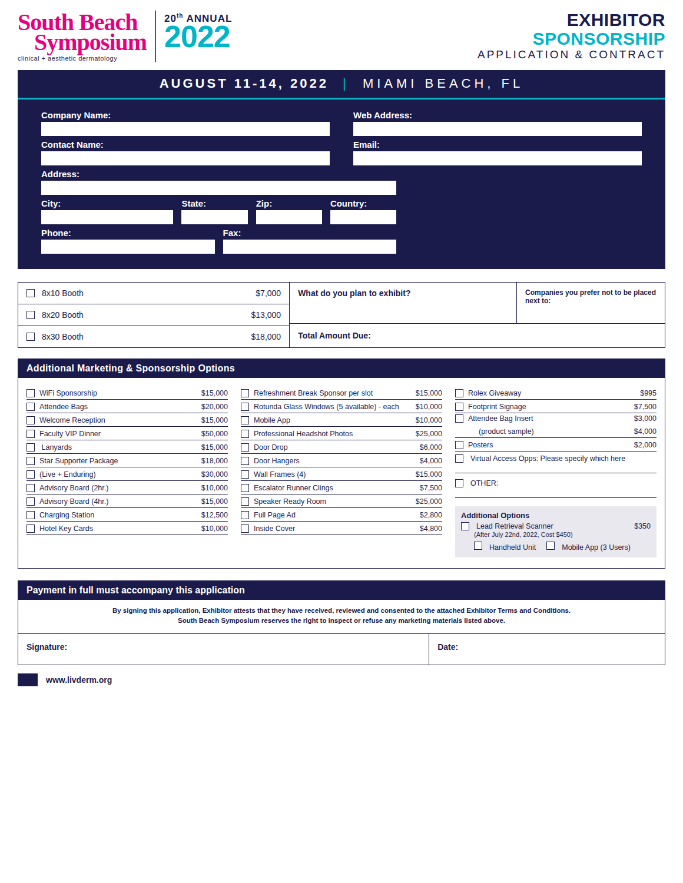South Beach Symposium clinical + aesthetic dermatology
20th ANNUAL 2022
EXHIBITOR SPONSORSHIP APPLICATION & CONTRACT
AUGUST 11-14, 2022 | MIAMI BEACH, FL
Company Name:
Web Address:
Contact Name:
Email:
Address:
City:
State:
Zip:
Country:
Phone:
Fax:
8x10 Booth $7,000
8x20 Booth $13,000
8x30 Booth $18,000
What do you plan to exhibit?
Companies you prefer not to be placed next to:
Total Amount Due:
Additional Marketing & Sponsorship Options
WiFi Sponsorship$15,000
Attendee Bags$20,000
Welcome Reception$15,000
Faculty VIP Dinner$50,000
Lanyards$15,000
Star Supporter Package$18,000
(Live + Enduring)$30,000
Advisory Board (2hr.)$10,000
Advisory Board (4hr.)$15,000
Charging Station$12,500
Hotel Key Cards$10,000
Refreshment Break Sponsor per slot$15,000
Rotunda Glass Windows (5 available) - each$10,000
Mobile App$10,000
Professional Headshot Photos$25,000
Door Drop$6,000
Door Hangers$4,000
Wall Frames (4)$15,000
Escalator Runner Clings$7,500
Speaker Ready Room$25,000
Full Page Ad$2,800
Inside Cover$4,800
Rolex Giveaway$995
Footprint Signage$7,500
Attendee Bag Insert$3,000
(product sample)$4,000
Posters$2,000
Virtual Access Opps: Please specify which here
OTHER:
Additional Options
Lead Retrieval Scanner $350
(After July 22nd, 2022, Cost $450)
Handheld Unit Mobile App (3 Users)
Payment in full must accompany this application
By signing this application, Exhibitor attests that they have received, reviewed and consented to the attached Exhibitor Terms and Conditions.
South Beach Symposium reserves the right to inspect or refuse any marketing materials listed above.
Signature:
Date:
www.livderm.org